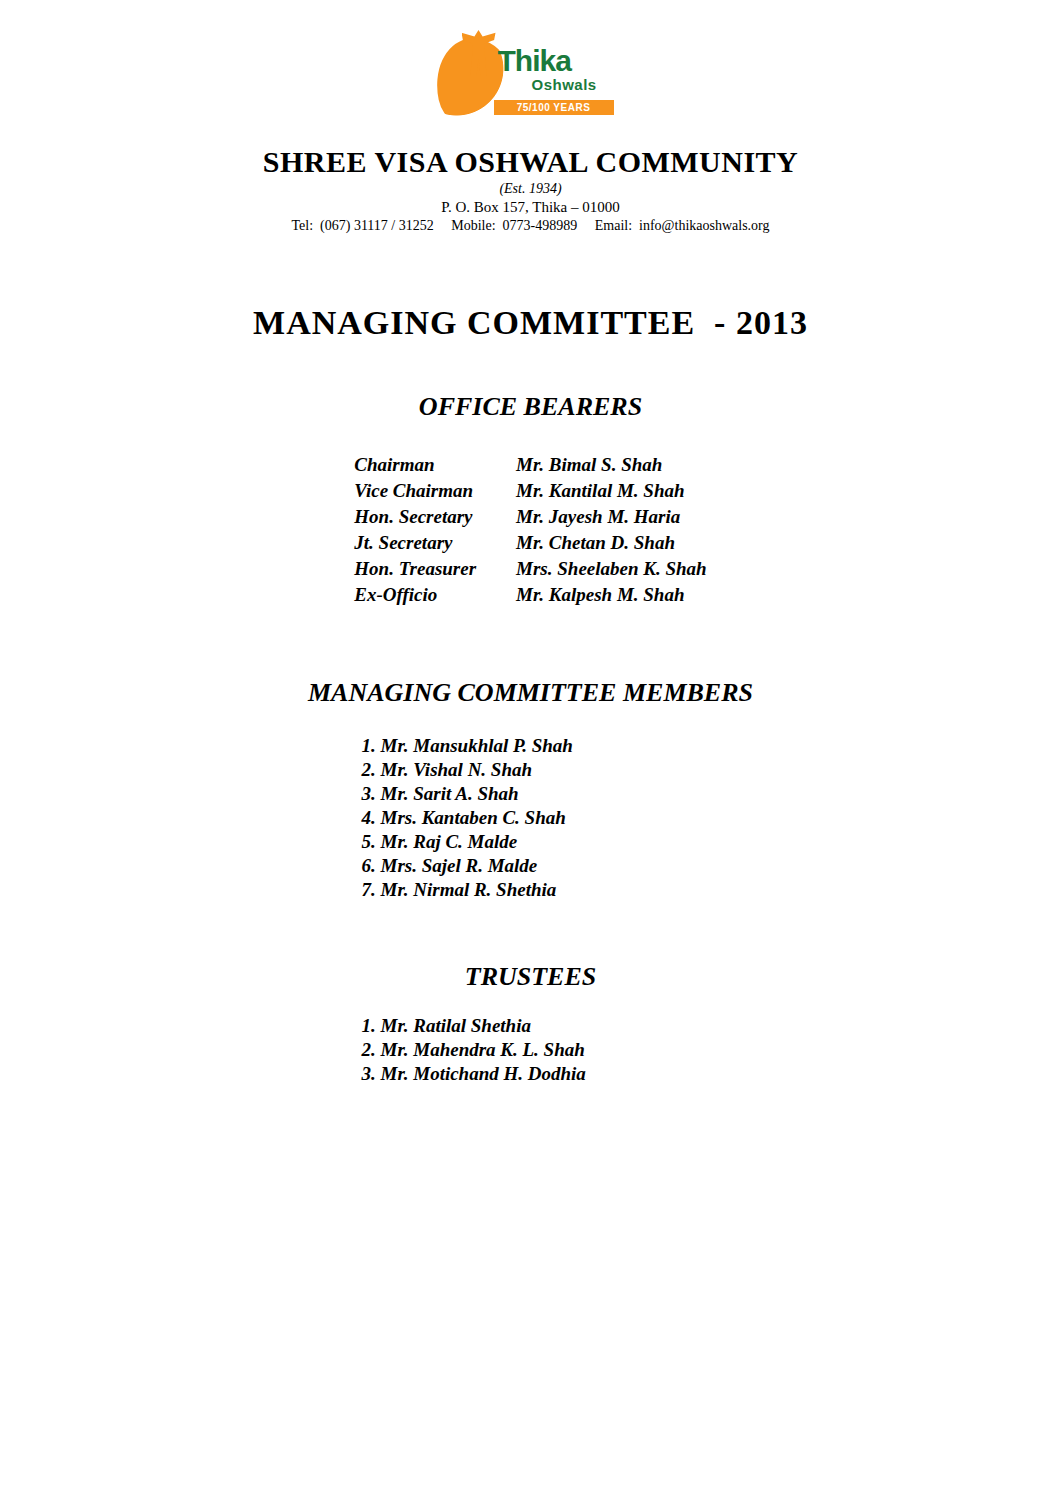Thika Oshwals 75/100 YEARS
SHREE VISA OSHWAL COMMUNITY
(Est. 1934)
P. O. Box 157, Thika – 01000
Tel: (067) 31117 / 31252 Mobile: 0773-498989 Email: info@thikaoshwals.org
MANAGING COMMITTEE - 2013
OFFICE BEARERS
| Chairman | Mr. Bimal S. Shah |
| Vice Chairman | Mr. Kantilal M. Shah |
| Hon. Secretary | Mr. Jayesh M. Haria |
| Jt. Secretary | Mr. Chetan D. Shah |
| Hon. Treasurer | Mrs. Sheelaben K. Shah |
| Ex-Officio | Mr. Kalpesh M. Shah |
MANAGING COMMITTEE MEMBERS
Mr. Mansukhlal P. Shah
Mr. Vishal N. Shah
Mr. Sarit A. Shah
Mrs. Kantaben C. Shah
Mr. Raj C. Malde
Mrs. Sajel R. Malde
Mr. Nirmal R. Shethia
TRUSTEES
Mr. Ratilal Shethia
Mr. Mahendra K. L. Shah
Mr. Motichand H. Dodhia